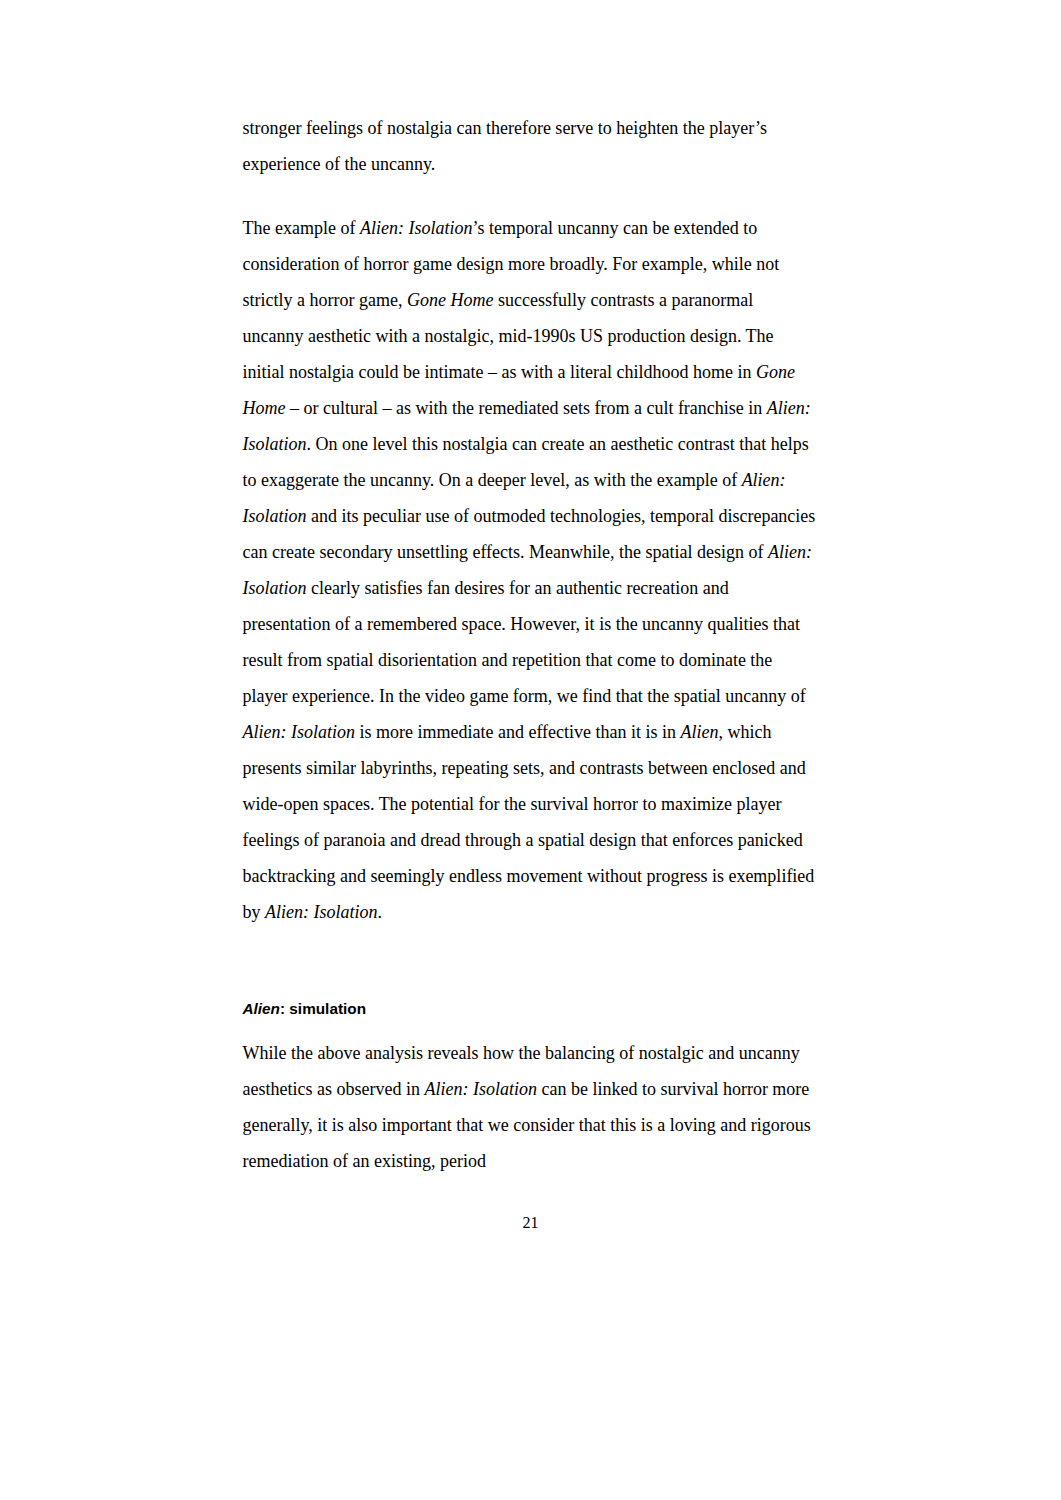stronger feelings of nostalgia can therefore serve to heighten the player’s experience of the uncanny.
The example of Alien: Isolation’s temporal uncanny can be extended to consideration of horror game design more broadly. For example, while not strictly a horror game, Gone Home successfully contrasts a paranormal uncanny aesthetic with a nostalgic, mid-1990s US production design. The initial nostalgia could be intimate – as with a literal childhood home in Gone Home – or cultural – as with the remediated sets from a cult franchise in Alien: Isolation. On one level this nostalgia can create an aesthetic contrast that helps to exaggerate the uncanny. On a deeper level, as with the example of Alien: Isolation and its peculiar use of outmoded technologies, temporal discrepancies can create secondary unsettling effects. Meanwhile, the spatial design of Alien: Isolation clearly satisfies fan desires for an authentic recreation and presentation of a remembered space. However, it is the uncanny qualities that result from spatial disorientation and repetition that come to dominate the player experience. In the video game form, we find that the spatial uncanny of Alien: Isolation is more immediate and effective than it is in Alien, which presents similar labyrinths, repeating sets, and contrasts between enclosed and wide-open spaces. The potential for the survival horror to maximize player feelings of paranoia and dread through a spatial design that enforces panicked backtracking and seemingly endless movement without progress is exemplified by Alien: Isolation.
Alien: simulation
While the above analysis reveals how the balancing of nostalgic and uncanny aesthetics as observed in Alien: Isolation can be linked to survival horror more generally, it is also important that we consider that this is a loving and rigorous remediation of an existing, period
21